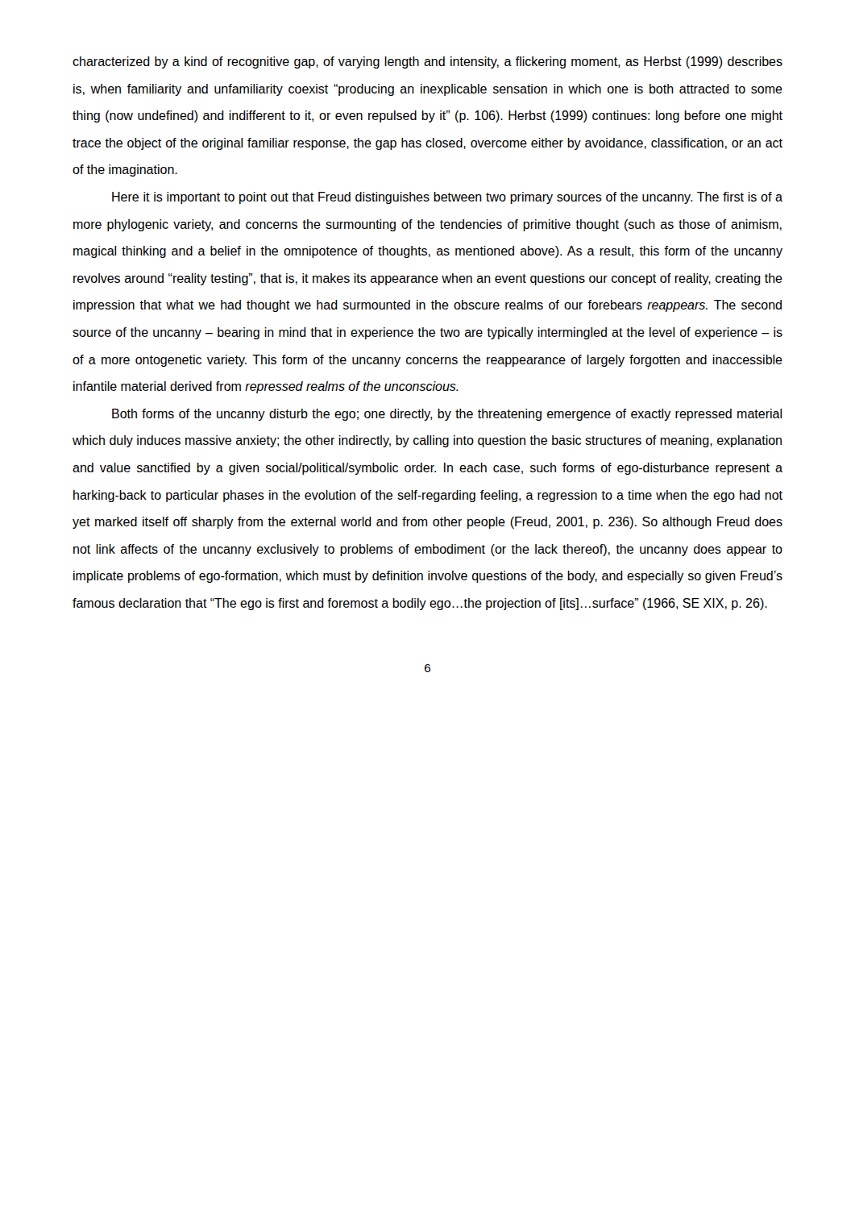characterized by a kind of recognitive gap, of varying length and intensity, a flickering moment, as Herbst (1999) describes is, when familiarity and unfamiliarity coexist “producing an inexplicable sensation in which one is both attracted to some thing (now undefined) and indifferent to it, or even repulsed by it” (p. 106). Herbst (1999) continues: long before one might trace the object of the original familiar response, the gap has closed, overcome either by avoidance, classification, or an act of the imagination.
Here it is important to point out that Freud distinguishes between two primary sources of the uncanny. The first is of a more phylogenic variety, and concerns the surmounting of the tendencies of primitive thought (such as those of animism, magical thinking and a belief in the omnipotence of thoughts, as mentioned above). As a result, this form of the uncanny revolves around “reality testing”, that is, it makes its appearance when an event questions our concept of reality, creating the impression that what we had thought we had surmounted in the obscure realms of our forebears reappears. The second source of the uncanny – bearing in mind that in experience the two are typically intermingled at the level of experience – is of a more ontogenetic variety. This form of the uncanny concerns the reappearance of largely forgotten and inaccessible infantile material derived from repressed realms of the unconscious.
Both forms of the uncanny disturb the ego; one directly, by the threatening emergence of exactly repressed material which duly induces massive anxiety; the other indirectly, by calling into question the basic structures of meaning, explanation and value sanctified by a given social/political/symbolic order. In each case, such forms of ego-disturbance represent a harking-back to particular phases in the evolution of the self-regarding feeling, a regression to a time when the ego had not yet marked itself off sharply from the external world and from other people (Freud, 2001, p. 236). So although Freud does not link affects of the uncanny exclusively to problems of embodiment (or the lack thereof), the uncanny does appear to implicate problems of ego-formation, which must by definition involve questions of the body, and especially so given Freud’s famous declaration that “The ego is first and foremost a bodily ego…the projection of [its]…surface” (1966, SE XIX, p. 26).
6